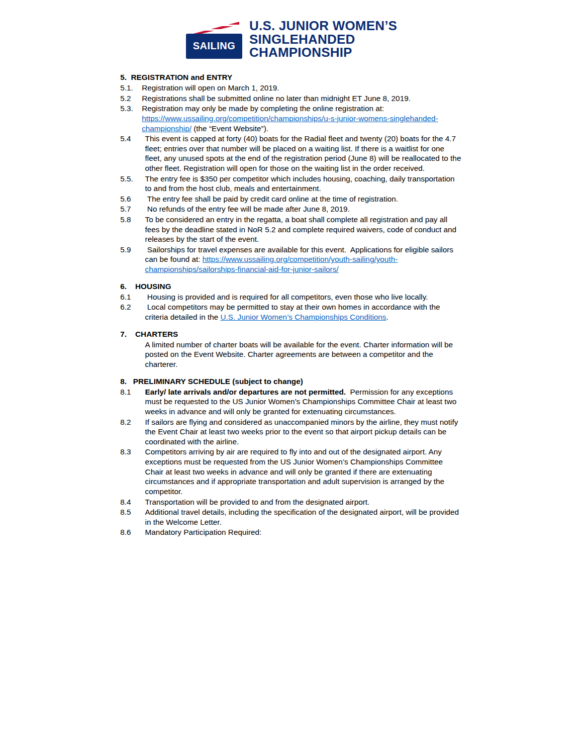SAILING
U.S. Junior Women’s
Singlehanded
Championship
5. REGISTRATION and ENTRY
5.1.
Registration will open on March 1, 2019.
5.2
Registrations shall be submitted online no later than midnight ET June 8, 2019.
5.3.
Registration may only be made by completing the online registration at:
https://www.ussailing.org/competition/championships/u-s-junior-womens-singlehanded-championship/ (the “Event Website”).
5.4
This event is capped at forty (40) boats for the Radial fleet and twenty (20) boats for the 4.7 fleet; entries over that number will be placed on a waiting list. If there is a waitlist for one fleet, any unused spots at the end of the registration period (June 8) will be reallocated to the other fleet. Registration will open for those on the waiting list in the order received.
5.5.
The entry fee is $350 per competitor which includes housing, coaching, daily transportation to and from the host club, meals and entertainment.
5.6
The entry fee shall be paid by credit card online at the time of registration.
5.7
No refunds of the entry fee will be made after June 8, 2019.
5.8
To be considered an entry in the regatta, a boat shall complete all registration and pay all fees by the deadline stated in NoR 5.2 and complete required waivers, code of conduct and releases by the start of the event.
5.9
Sailorships for travel expenses are available for this event. Applications for eligible sailors can be found at: https://www.ussailing.org/competition/youth-sailing/youth-championships/sailorships-financial-aid-for-junior-sailors/
6. HOUSING
6.1
Housing is provided and is required for all competitors, even those who live locally.
6.2
Local competitors may be permitted to stay at their own homes in accordance with the criteria detailed in the U.S. Junior Women’s Championships Conditions.
7. CHARTERS
A limited number of charter boats will be available for the event. Charter information will be posted on the Event Website. Charter agreements are between a competitor and the charterer.
8. PRELIMINARY SCHEDULE (subject to change)
8.1
Early/ late arrivals and/or departures are not permitted. Permission for any exceptions must be requested to the US Junior Women’s Championships Committee Chair at least two weeks in advance and will only be granted for extenuating circumstances.
8.2
If sailors are flying and considered as unaccompanied minors by the airline, they must notify the Event Chair at least two weeks prior to the event so that airport pickup details can be coordinated with the airline.
8.3
Competitors arriving by air are required to fly into and out of the designated airport. Any exceptions must be requested from the US Junior Women’s Championships Committee Chair at least two weeks in advance and will only be granted if there are extenuating circumstances and if appropriate transportation and adult supervision is arranged by the competitor.
8.4
Transportation will be provided to and from the designated airport.
8.5
Additional travel details, including the specification of the designated airport, will be provided in the Welcome Letter.
8.6
Mandatory Participation Required: